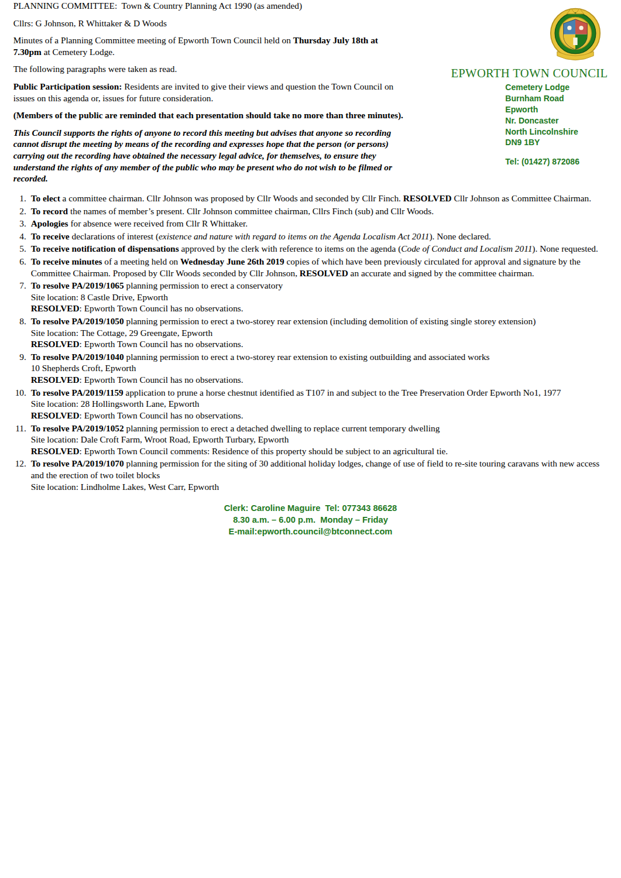EPWORTH TOWN COUNCIL
Cemetery Lodge
Burnham Road
Epworth
Nr. Doncaster
North Lincolnshire
DN9 1BY
Tel: (01427) 872086
PLANNING COMMITTEE: Town & Country Planning Act 1990 (as amended)
Cllrs: G Johnson, R Whittaker & D Woods
Minutes of a Planning Committee meeting of Epworth Town Council held on Thursday July 18th at 7.30pm at Cemetery Lodge.
The following paragraphs were taken as read.
Public Participation session: Residents are invited to give their views and question the Town Council on issues on this agenda or, issues for future consideration.
(Members of the public are reminded that each presentation should take no more than three minutes).
This Council supports the rights of anyone to record this meeting but advises that anyone so recording cannot disrupt the meeting by means of the recording and expresses hope that the person (or persons) carrying out the recording have obtained the necessary legal advice, for themselves, to ensure they understand the rights of any member of the public who may be present who do not wish to be filmed or recorded.
To elect a committee chairman. Cllr Johnson was proposed by Cllr Woods and seconded by Cllr Finch. RESOLVED Cllr Johnson as Committee Chairman.
To record the names of member’s present. Cllr Johnson committee chairman, Cllrs Finch (sub) and Cllr Woods.
Apologies for absence were received from Cllr R Whittaker.
To receive declarations of interest (existence and nature with regard to items on the Agenda Localism Act 2011). None declared.
To receive notification of dispensations approved by the clerk with reference to items on the agenda (Code of Conduct and Localism 2011). None requested.
To receive minutes of a meeting held on Wednesday June 26th 2019 copies of which have been previously circulated for approval and signature by the Committee Chairman. Proposed by Cllr Woods seconded by Cllr Johnson, RESOLVED an accurate and signed by the committee chairman.
To resolve PA/2019/1065 planning permission to erect a conservatory
Site location: 8 Castle Drive, Epworth
RESOLVED: Epworth Town Council has no observations.
To resolve PA/2019/1050 planning permission to erect a two-storey rear extension (including demolition of existing single storey extension)
Site location: The Cottage, 29 Greengate, Epworth
RESOLVED: Epworth Town Council has no observations.
To resolve PA/2019/1040 planning permission to erect a two-storey rear extension to existing outbuilding and associated works
10 Shepherds Croft, Epworth
RESOLVED: Epworth Town Council has no observations.
To resolve PA/2019/1159 application to prune a horse chestnut identified as T107 in and subject to the Tree Preservation Order Epworth No1, 1977
Site location: 28 Hollingsworth Lane, Epworth
RESOLVED: Epworth Town Council has no observations.
To resolve PA/2019/1052 planning permission to erect a detached dwelling to replace current temporary dwelling
Site location: Dale Croft Farm, Wroot Road, Epworth Turbary, Epworth
RESOLVED: Epworth Town Council comments: Residence of this property should be subject to an agricultural tie.
To resolve PA/2019/1070 planning permission for the siting of 30 additional holiday lodges, change of use of field to re-site touring caravans with new access and the erection of two toilet blocks
Site location: Lindholme Lakes, West Carr, Epworth
Clerk: Caroline Maguire Tel: 077343 86628
8.30 a.m. – 6.00 p.m. Monday – Friday
E-mail:epworth.council@btconnect.com